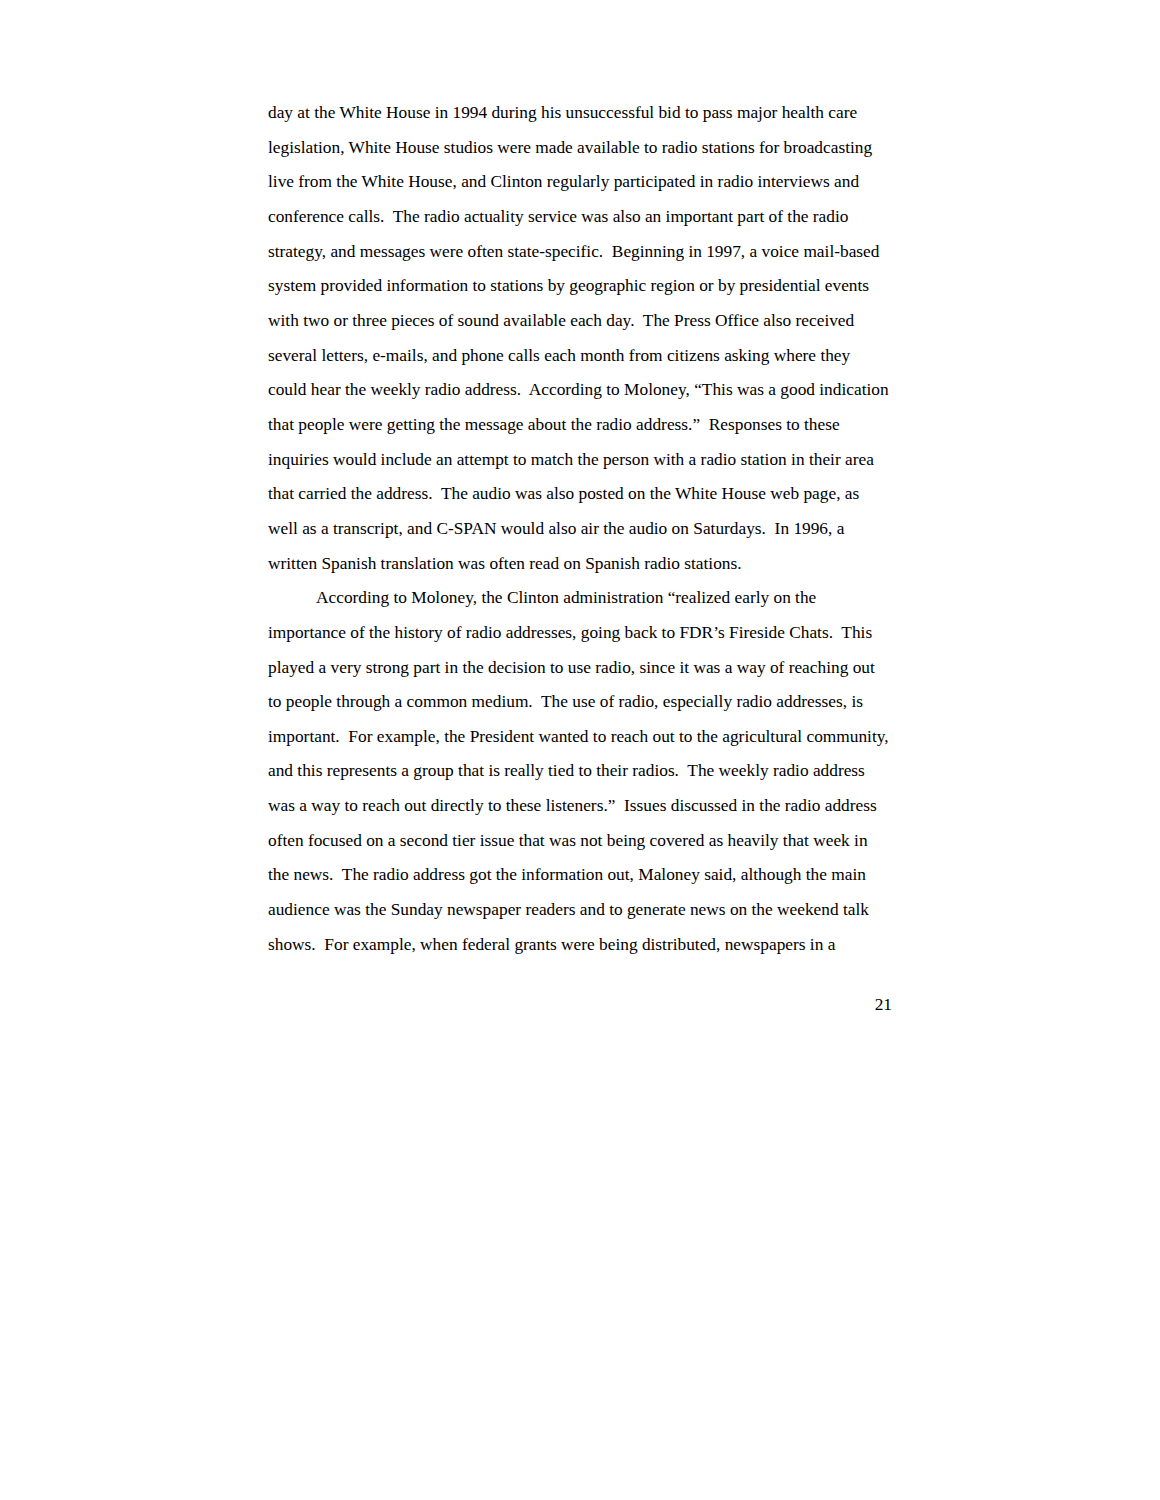day at the White House in 1994 during his unsuccessful bid to pass major health care legislation, White House studios were made available to radio stations for broadcasting live from the White House, and Clinton regularly participated in radio interviews and conference calls. The radio actuality service was also an important part of the radio strategy, and messages were often state-specific. Beginning in 1997, a voice mail-based system provided information to stations by geographic region or by presidential events with two or three pieces of sound available each day. The Press Office also received several letters, e-mails, and phone calls each month from citizens asking where they could hear the weekly radio address. According to Moloney, “This was a good indication that people were getting the message about the radio address.” Responses to these inquiries would include an attempt to match the person with a radio station in their area that carried the address. The audio was also posted on the White House web page, as well as a transcript, and C-SPAN would also air the audio on Saturdays. In 1996, a written Spanish translation was often read on Spanish radio stations.
According to Moloney, the Clinton administration “realized early on the importance of the history of radio addresses, going back to FDR’s Fireside Chats. This played a very strong part in the decision to use radio, since it was a way of reaching out to people through a common medium. The use of radio, especially radio addresses, is important. For example, the President wanted to reach out to the agricultural community, and this represents a group that is really tied to their radios. The weekly radio address was a way to reach out directly to these listeners.” Issues discussed in the radio address often focused on a second tier issue that was not being covered as heavily that week in the news. The radio address got the information out, Maloney said, although the main audience was the Sunday newspaper readers and to generate news on the weekend talk shows. For example, when federal grants were being distributed, newspapers in a
21